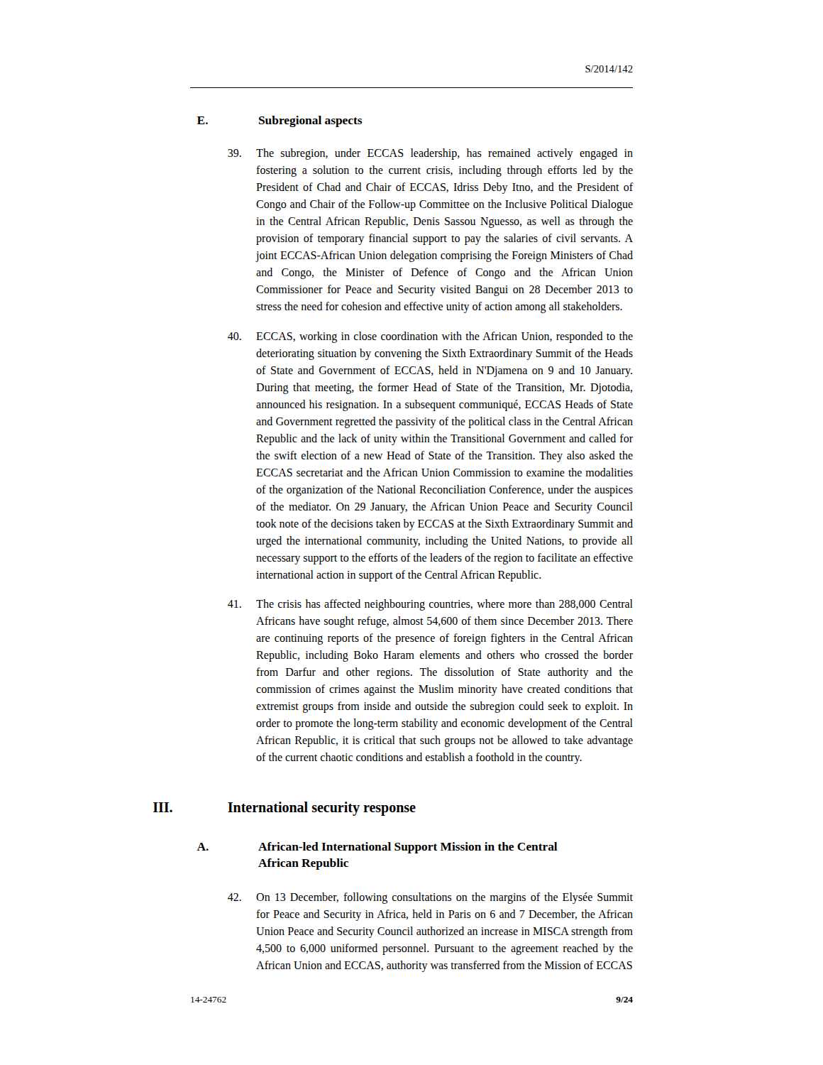S/2014/142
E. Subregional aspects
39. The subregion, under ECCAS leadership, has remained actively engaged in fostering a solution to the current crisis, including through efforts led by the President of Chad and Chair of ECCAS, Idriss Deby Itno, and the President of Congo and Chair of the Follow-up Committee on the Inclusive Political Dialogue in the Central African Republic, Denis Sassou Nguesso, as well as through the provision of temporary financial support to pay the salaries of civil servants. A joint ECCAS-African Union delegation comprising the Foreign Ministers of Chad and Congo, the Minister of Defence of Congo and the African Union Commissioner for Peace and Security visited Bangui on 28 December 2013 to stress the need for cohesion and effective unity of action among all stakeholders.
40. ECCAS, working in close coordination with the African Union, responded to the deteriorating situation by convening the Sixth Extraordinary Summit of the Heads of State and Government of ECCAS, held in N'Djamena on 9 and 10 January. During that meeting, the former Head of State of the Transition, Mr. Djotodia, announced his resignation. In a subsequent communiqué, ECCAS Heads of State and Government regretted the passivity of the political class in the Central African Republic and the lack of unity within the Transitional Government and called for the swift election of a new Head of State of the Transition. They also asked the ECCAS secretariat and the African Union Commission to examine the modalities of the organization of the National Reconciliation Conference, under the auspices of the mediator. On 29 January, the African Union Peace and Security Council took note of the decisions taken by ECCAS at the Sixth Extraordinary Summit and urged the international community, including the United Nations, to provide all necessary support to the efforts of the leaders of the region to facilitate an effective international action in support of the Central African Republic.
41. The crisis has affected neighbouring countries, where more than 288,000 Central Africans have sought refuge, almost 54,600 of them since December 2013. There are continuing reports of the presence of foreign fighters in the Central African Republic, including Boko Haram elements and others who crossed the border from Darfur and other regions. The dissolution of State authority and the commission of crimes against the Muslim minority have created conditions that extremist groups from inside and outside the subregion could seek to exploit. In order to promote the long-term stability and economic development of the Central African Republic, it is critical that such groups not be allowed to take advantage of the current chaotic conditions and establish a foothold in the country.
III. International security response
A. African-led International Support Mission in the Central
African Republic
42. On 13 December, following consultations on the margins of the Elysée Summit for Peace and Security in Africa, held in Paris on 6 and 7 December, the African Union Peace and Security Council authorized an increase in MISCA strength from 4,500 to 6,000 uniformed personnel. Pursuant to the agreement reached by the African Union and ECCAS, authority was transferred from the Mission of ECCAS
14-24762 9/24